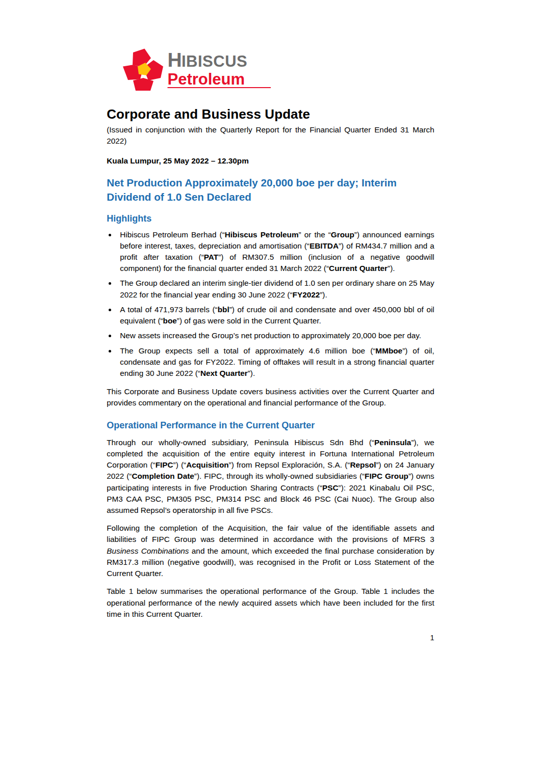H IBISCUS Petroleum
Corporate and Business Update
(Issued in conjunction with the Quarterly Report for the Financial Quarter Ended 31 March 2022)
Kuala Lumpur, 25 May 2022 – 12.30pm
Net Production Approximately 20,000 boe per day; Interim Dividend of 1.0 Sen Declared
Highlights
Hibiscus Petroleum Berhad (“Hibiscus Petroleum” or the “Group”) announced earnings before interest, taxes, depreciation and amortisation (“EBITDA”) of RM434.7 million and a profit after taxation (“PAT”) of RM307.5 million (inclusion of a negative goodwill component) for the financial quarter ended 31 March 2022 (“Current Quarter”).
The Group declared an interim single-tier dividend of 1.0 sen per ordinary share on 25 May 2022 for the financial year ending 30 June 2022 (“FY2022”).
A total of 471,973 barrels (“bbl”) of crude oil and condensate and over 450,000 bbl of oil equivalent (“boe”) of gas were sold in the Current Quarter.
New assets increased the Group’s net production to approximately 20,000 boe per day.
The Group expects sell a total of approximately 4.6 million boe (“MMboe”) of oil, condensate and gas for FY2022. Timing of offtakes will result in a strong financial quarter ending 30 June 2022 (“Next Quarter”).
This Corporate and Business Update covers business activities over the Current Quarter and provides commentary on the operational and financial performance of the Group.
Operational Performance in the Current Quarter
Through our wholly-owned subsidiary, Peninsula Hibiscus Sdn Bhd (“Peninsula”), we completed the acquisition of the entire equity interest in Fortuna International Petroleum Corporation (“FIPC”) (“Acquisition”) from Repsol Exploración, S.A. (“Repsol”) on 24 January 2022 (“Completion Date”). FIPC, through its wholly-owned subsidiaries (“FIPC Group”) owns participating interests in five Production Sharing Contracts (“PSC”): 2021 Kinabalu Oil PSC, PM3 CAA PSC, PM305 PSC, PM314 PSC and Block 46 PSC (Cai Nuoc). The Group also assumed Repsol’s operatorship in all five PSCs.
Following the completion of the Acquisition, the fair value of the identifiable assets and liabilities of FIPC Group was determined in accordance with the provisions of MFRS 3 Business Combinations and the amount, which exceeded the final purchase consideration by RM317.3 million (negative goodwill), was recognised in the Profit or Loss Statement of the Current Quarter.
Table 1 below summarises the operational performance of the Group. Table 1 includes the operational performance of the newly acquired assets which have been included for the first time in this Current Quarter.
1